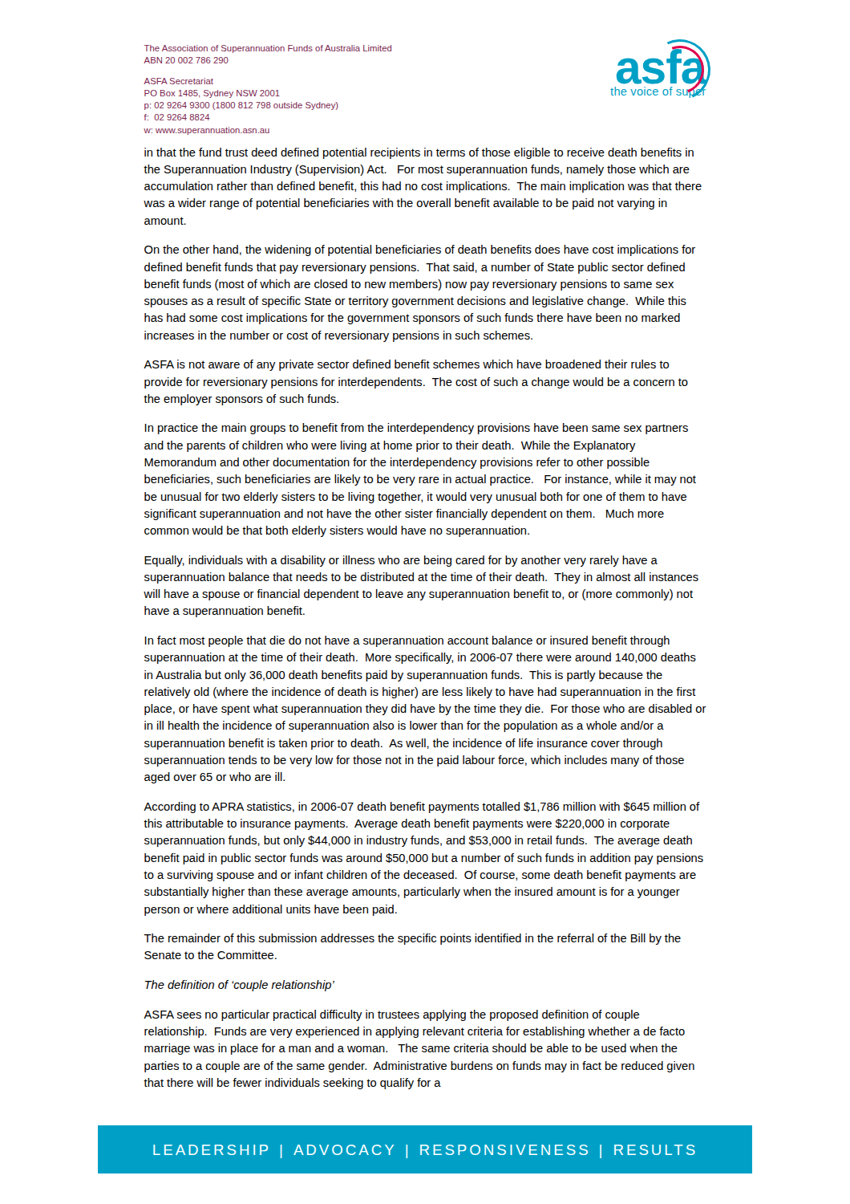The Association of Superannuation Funds of Australia Limited
ABN 20 002 786 290
ASFA Secretariat
PO Box 1485, Sydney NSW 2001
p: 02 9264 9300 (1800 812 798 outside Sydney)
f: 02 9264 8824
w: www.superannuation.asn.au
asfa
the voice of super
in that the fund trust deed defined potential recipients in terms of those eligible to receive death benefits in the Superannuation Industry (Supervision) Act. For most superannuation funds, namely those which are accumulation rather than defined benefit, this had no cost implications. The main implication was that there was a wider range of potential beneficiaries with the overall benefit available to be paid not varying in amount.
On the other hand, the widening of potential beneficiaries of death benefits does have cost implications for defined benefit funds that pay reversionary pensions. That said, a number of State public sector defined benefit funds (most of which are closed to new members) now pay reversionary pensions to same sex spouses as a result of specific State or territory government decisions and legislative change. While this has had some cost implications for the government sponsors of such funds there have been no marked increases in the number or cost of reversionary pensions in such schemes.
ASFA is not aware of any private sector defined benefit schemes which have broadened their rules to provide for reversionary pensions for interdependents. The cost of such a change would be a concern to the employer sponsors of such funds.
In practice the main groups to benefit from the interdependency provisions have been same sex partners and the parents of children who were living at home prior to their death. While the Explanatory Memorandum and other documentation for the interdependency provisions refer to other possible beneficiaries, such beneficiaries are likely to be very rare in actual practice. For instance, while it may not be unusual for two elderly sisters to be living together, it would very unusual both for one of them to have significant superannuation and not have the other sister financially dependent on them. Much more common would be that both elderly sisters would have no superannuation.
Equally, individuals with a disability or illness who are being cared for by another very rarely have a superannuation balance that needs to be distributed at the time of their death. They in almost all instances will have a spouse or financial dependent to leave any superannuation benefit to, or (more commonly) not have a superannuation benefit.
In fact most people that die do not have a superannuation account balance or insured benefit through superannuation at the time of their death. More specifically, in 2006-07 there were around 140,000 deaths in Australia but only 36,000 death benefits paid by superannuation funds. This is partly because the relatively old (where the incidence of death is higher) are less likely to have had superannuation in the first place, or have spent what superannuation they did have by the time they die. For those who are disabled or in ill health the incidence of superannuation also is lower than for the population as a whole and/or a superannuation benefit is taken prior to death. As well, the incidence of life insurance cover through superannuation tends to be very low for those not in the paid labour force, which includes many of those aged over 65 or who are ill.
According to APRA statistics, in 2006-07 death benefit payments totalled $1,786 million with $645 million of this attributable to insurance payments. Average death benefit payments were $220,000 in corporate superannuation funds, but only $44,000 in industry funds, and $53,000 in retail funds. The average death benefit paid in public sector funds was around $50,000 but a number of such funds in addition pay pensions to a surviving spouse and or infant children of the deceased. Of course, some death benefit payments are substantially higher than these average amounts, particularly when the insured amount is for a younger person or where additional units have been paid.
The remainder of this submission addresses the specific points identified in the referral of the Bill by the Senate to the Committee.
The definition of ‘couple relationship’
ASFA sees no particular practical difficulty in trustees applying the proposed definition of couple relationship. Funds are very experienced in applying relevant criteria for establishing whether a de facto marriage was in place for a man and a woman. The same criteria should be able to be used when the parties to a couple are of the same gender. Administrative burdens on funds may in fact be reduced given that there will be fewer individuals seeking to qualify for a
LEADERSHIP | ADVOCACY | RESPONSIVENESS | RESULTS